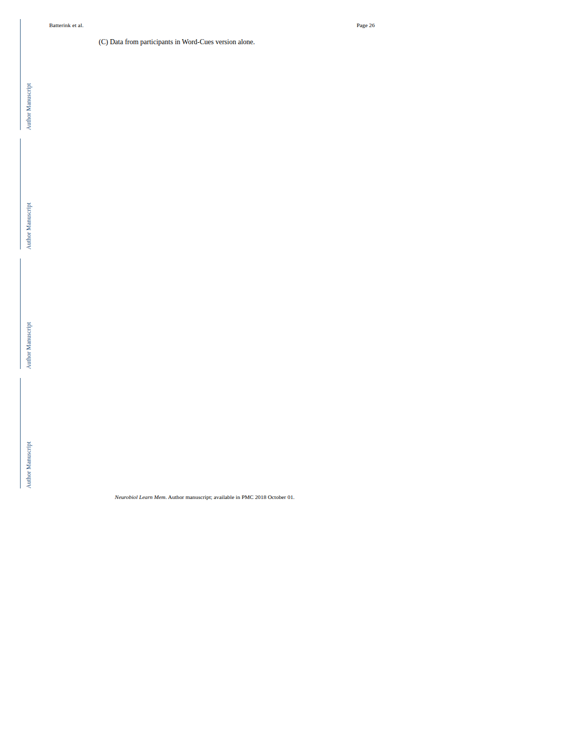Batterink et al.
Page 26
Author Manuscript
Author Manuscript
Author Manuscript
Author Manuscript
(C) Data from participants in Word-Cues version alone.
Neurobiol Learn Mem. Author manuscript; available in PMC 2018 October 01.